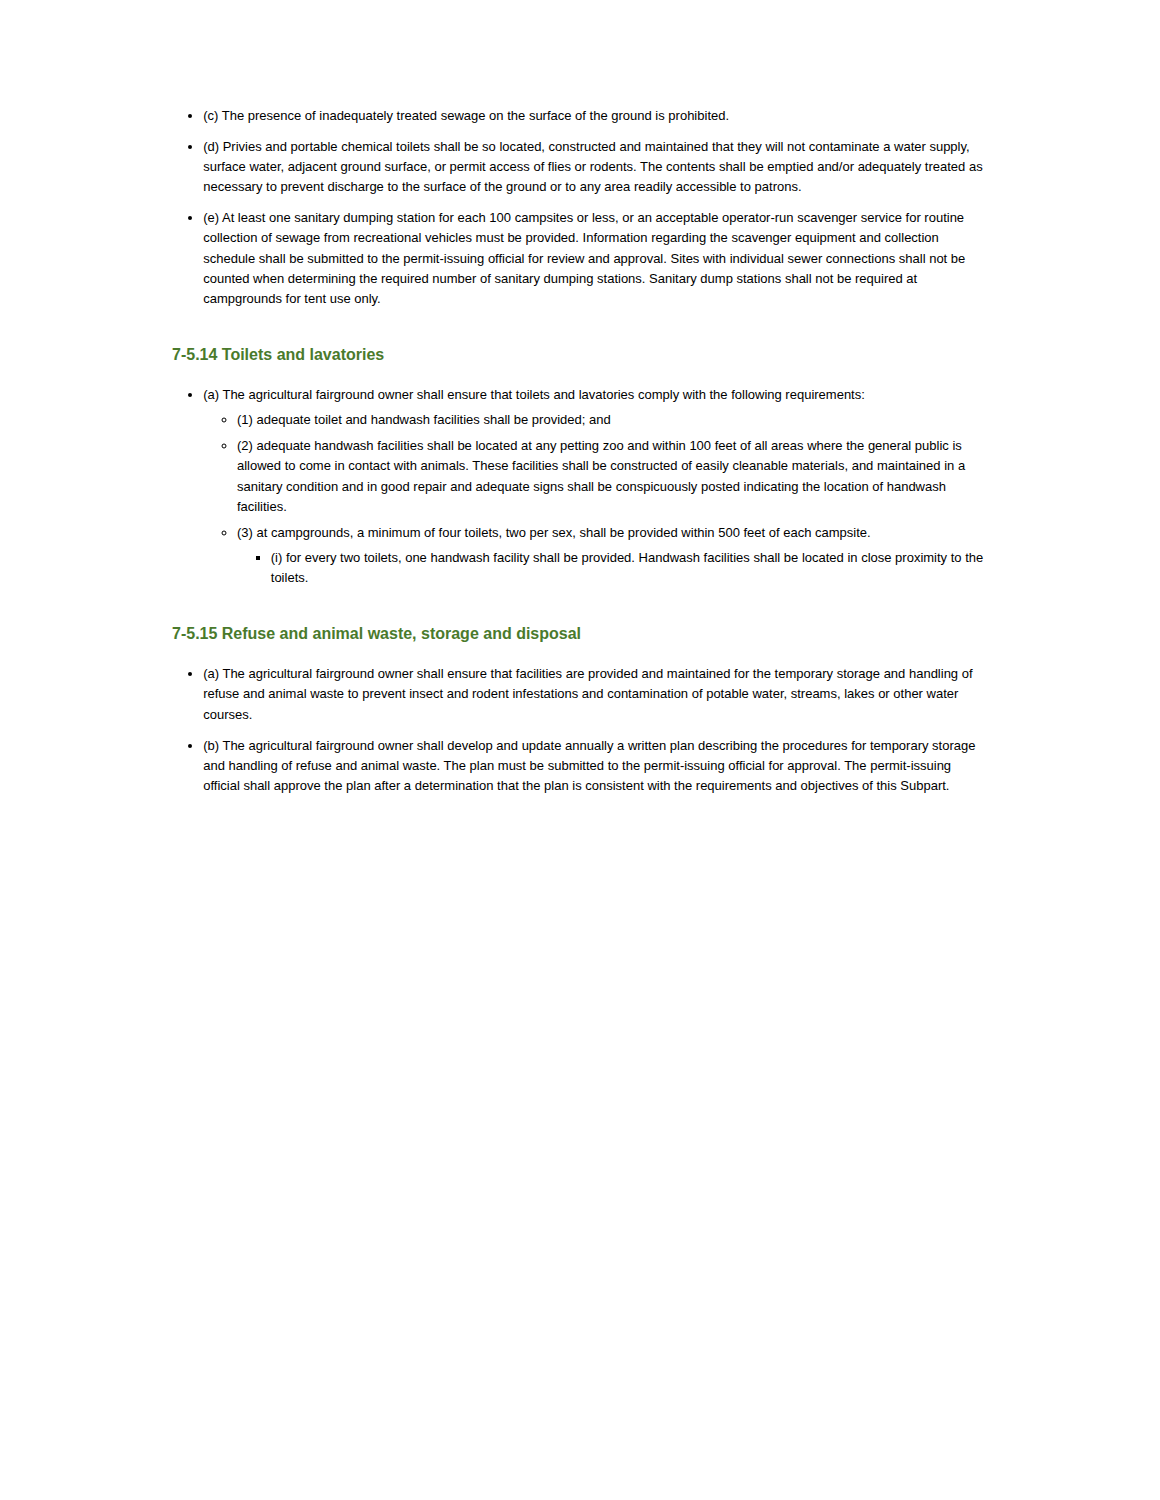(c) The presence of inadequately treated sewage on the surface of the ground is prohibited.
(d) Privies and portable chemical toilets shall be so located, constructed and maintained that they will not contaminate a water supply, surface water, adjacent ground surface, or permit access of flies or rodents. The contents shall be emptied and/or adequately treated as necessary to prevent discharge to the surface of the ground or to any area readily accessible to patrons.
(e) At least one sanitary dumping station for each 100 campsites or less, or an acceptable operator-run scavenger service for routine collection of sewage from recreational vehicles must be provided. Information regarding the scavenger equipment and collection schedule shall be submitted to the permit-issuing official for review and approval. Sites with individual sewer connections shall not be counted when determining the required number of sanitary dumping stations. Sanitary dump stations shall not be required at campgrounds for tent use only.
7-5.14 Toilets and lavatories
(a) The agricultural fairground owner shall ensure that toilets and lavatories comply with the following requirements:
(1) adequate toilet and handwash facilities shall be provided; and
(2) adequate handwash facilities shall be located at any petting zoo and within 100 feet of all areas where the general public is allowed to come in contact with animals. These facilities shall be constructed of easily cleanable materials, and maintained in a sanitary condition and in good repair and adequate signs shall be conspicuously posted indicating the location of handwash facilities.
(3) at campgrounds, a minimum of four toilets, two per sex, shall be provided within 500 feet of each campsite.
(i) for every two toilets, one handwash facility shall be provided. Handwash facilities shall be located in close proximity to the toilets.
7-5.15 Refuse and animal waste, storage and disposal
(a) The agricultural fairground owner shall ensure that facilities are provided and maintained for the temporary storage and handling of refuse and animal waste to prevent insect and rodent infestations and contamination of potable water, streams, lakes or other water courses.
(b) The agricultural fairground owner shall develop and update annually a written plan describing the procedures for temporary storage and handling of refuse and animal waste. The plan must be submitted to the permit-issuing official for approval. The permit-issuing official shall approve the plan after a determination that the plan is consistent with the requirements and objectives of this Subpart.